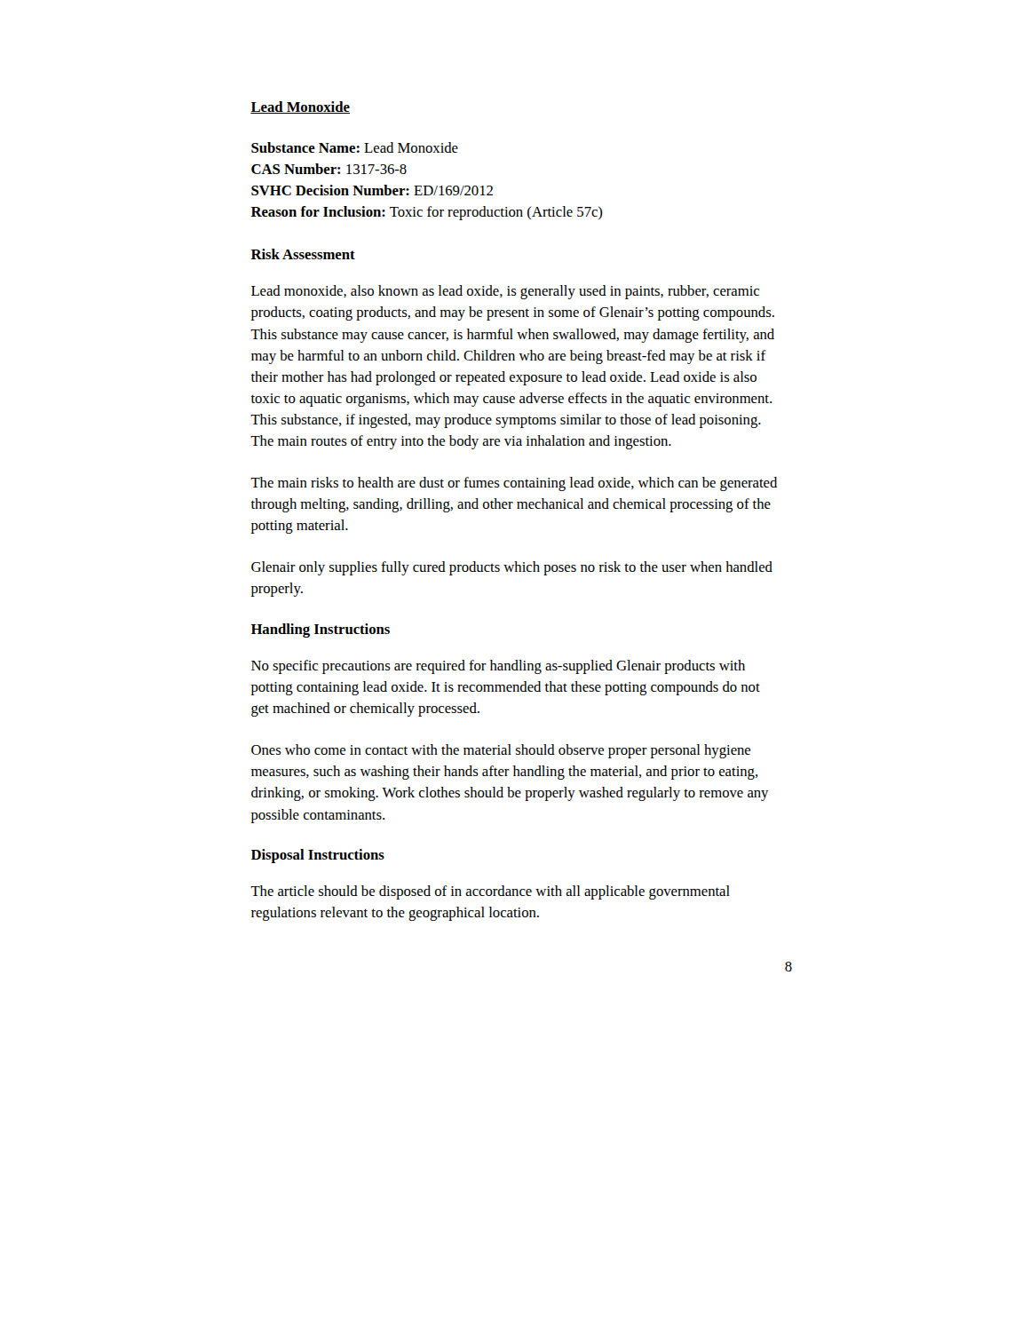Lead Monoxide
Substance Name: Lead Monoxide
CAS Number: 1317-36-8
SVHC Decision Number: ED/169/2012
Reason for Inclusion: Toxic for reproduction (Article 57c)
Risk Assessment
Lead monoxide, also known as lead oxide, is generally used in paints, rubber, ceramic products, coating products, and may be present in some of Glenair’s potting compounds. This substance may cause cancer, is harmful when swallowed, may damage fertility, and may be harmful to an unborn child. Children who are being breast-fed may be at risk if their mother has had prolonged or repeated exposure to lead oxide. Lead oxide is also toxic to aquatic organisms, which may cause adverse effects in the aquatic environment. This substance, if ingested, may produce symptoms similar to those of lead poisoning. The main routes of entry into the body are via inhalation and ingestion.
The main risks to health are dust or fumes containing lead oxide, which can be generated through melting, sanding, drilling, and other mechanical and chemical processing of the potting material.
Glenair only supplies fully cured products which poses no risk to the user when handled properly.
Handling Instructions
No specific precautions are required for handling as-supplied Glenair products with potting containing lead oxide. It is recommended that these potting compounds do not get machined or chemically processed.
Ones who come in contact with the material should observe proper personal hygiene measures, such as washing their hands after handling the material, and prior to eating, drinking, or smoking. Work clothes should be properly washed regularly to remove any possible contaminants.
Disposal Instructions
The article should be disposed of in accordance with all applicable governmental regulations relevant to the geographical location.
8